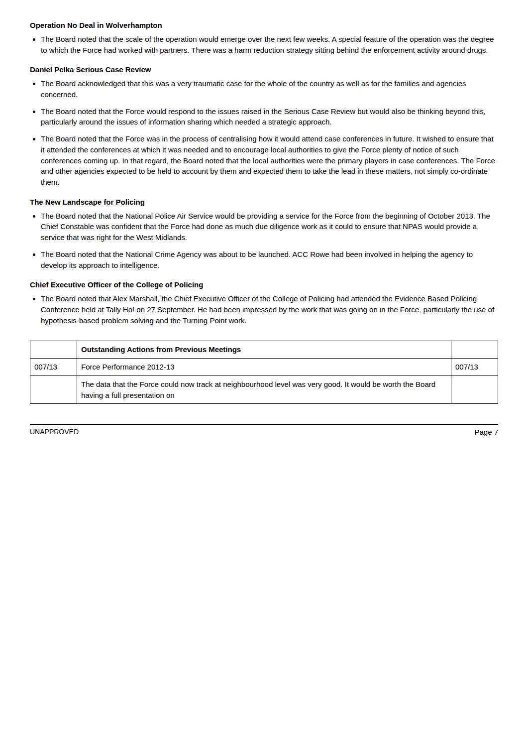Operation No Deal in Wolverhampton
The Board noted that the scale of the operation would emerge over the next few weeks. A special feature of the operation was the degree to which the Force had worked with partners. There was a harm reduction strategy sitting behind the enforcement activity around drugs.
Daniel Pelka Serious Case Review
The Board acknowledged that this was a very traumatic case for the whole of the country as well as for the families and agencies concerned.
The Board noted that the Force would respond to the issues raised in the Serious Case Review but would also be thinking beyond this, particularly around the issues of information sharing which needed a strategic approach.
The Board noted that the Force was in the process of centralising how it would attend case conferences in future. It wished to ensure that it attended the conferences at which it was needed and to encourage local authorities to give the Force plenty of notice of such conferences coming up. In that regard, the Board noted that the local authorities were the primary players in case conferences. The Force and other agencies expected to be held to account by them and expected them to take the lead in these matters, not simply co-ordinate them.
The New Landscape for Policing
The Board noted that the National Police Air Service would be providing a service for the Force from the beginning of October 2013. The Chief Constable was confident that the Force had done as much due diligence work as it could to ensure that NPAS would provide a service that was right for the West Midlands.
The Board noted that the National Crime Agency was about to be launched. ACC Rowe had been involved in helping the agency to develop its approach to intelligence.
Chief Executive Officer of the College of Policing
The Board noted that Alex Marshall, the Chief Executive Officer of the College of Policing had attended the Evidence Based Policing Conference held at Tally Ho! on 27 September. He had been impressed by the work that was going on in the Force, particularly the use of hypothesis-based problem solving and the Turning Point work.
| | Outstanding Actions from Previous Meetings | |
| 007/13 | Force Performance 2012-13 | 007/13 |
| | The data that the Force could now track at neighbourhood level was very good. It would be worth the Board having a full presentation on | |
UNAPPROVED Page 7